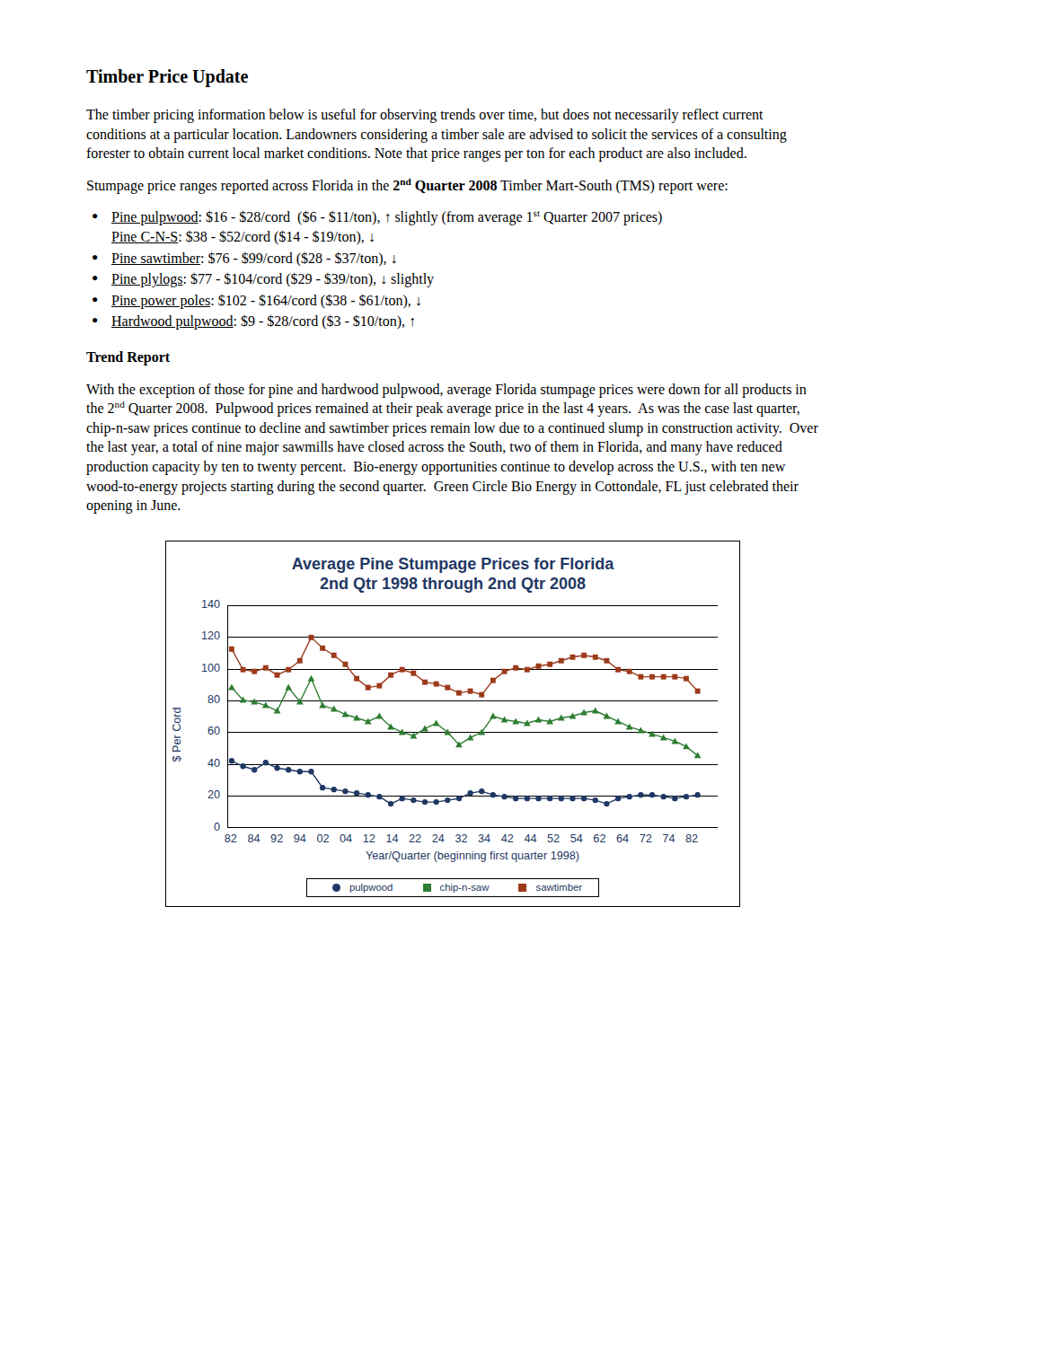Timber Price Update
The timber pricing information below is useful for observing trends over time, but does not necessarily reflect current conditions at a particular location. Landowners considering a timber sale are advised to solicit the services of a consulting forester to obtain current local market conditions. Note that price ranges per ton for each product are also included.
Stumpage price ranges reported across Florida in the 2nd Quarter 2008 Timber Mart-South (TMS) report were:
Pine pulpwood: $16 - $28/cord ($6 - $11/ton), ↑ slightly (from average 1st Quarter 2007 prices) Pine C-N-S: $38 - $52/cord ($14 - $19/ton), ↓
Pine sawtimber: $76 - $99/cord ($28 - $37/ton), ↓
Pine plylogs: $77 - $104/cord ($29 - $39/ton), ↓ slightly
Pine power poles: $102 - $164/cord ($38 - $61/ton), ↓
Hardwood pulpwood: $9 - $28/cord ($3 - $10/ton), ↑
Trend Report
With the exception of those for pine and hardwood pulpwood, average Florida stumpage prices were down for all products in the 2nd Quarter 2008. Pulpwood prices remained at their peak average price in the last 4 years. As was the case last quarter, chip-n-saw prices continue to decline and sawtimber prices remain low due to a continued slump in construction activity. Over the last year, a total of nine major sawmills have closed across the South, two of them in Florida, and many have reduced production capacity by ten to twenty percent. Bio-energy opportunities continue to develop across the U.S., with ten new wood-to-energy projects starting during the second quarter. Green Circle Bio Energy in Cottondale, FL just celebrated their opening in June.
Average Pine Stumpage Prices for Florida
2nd Qtr 1998 through 2nd Qtr 2008
$ Per Cord
140
120
100
80
60
40
20
0
82 84 92 94 02 04 12 14 22 24 32 34 42 44 52 54 62 64 72 74 82
Year/Quarter (beginning first quarter 1998)
pulpwood chip-n-saw sawtimber